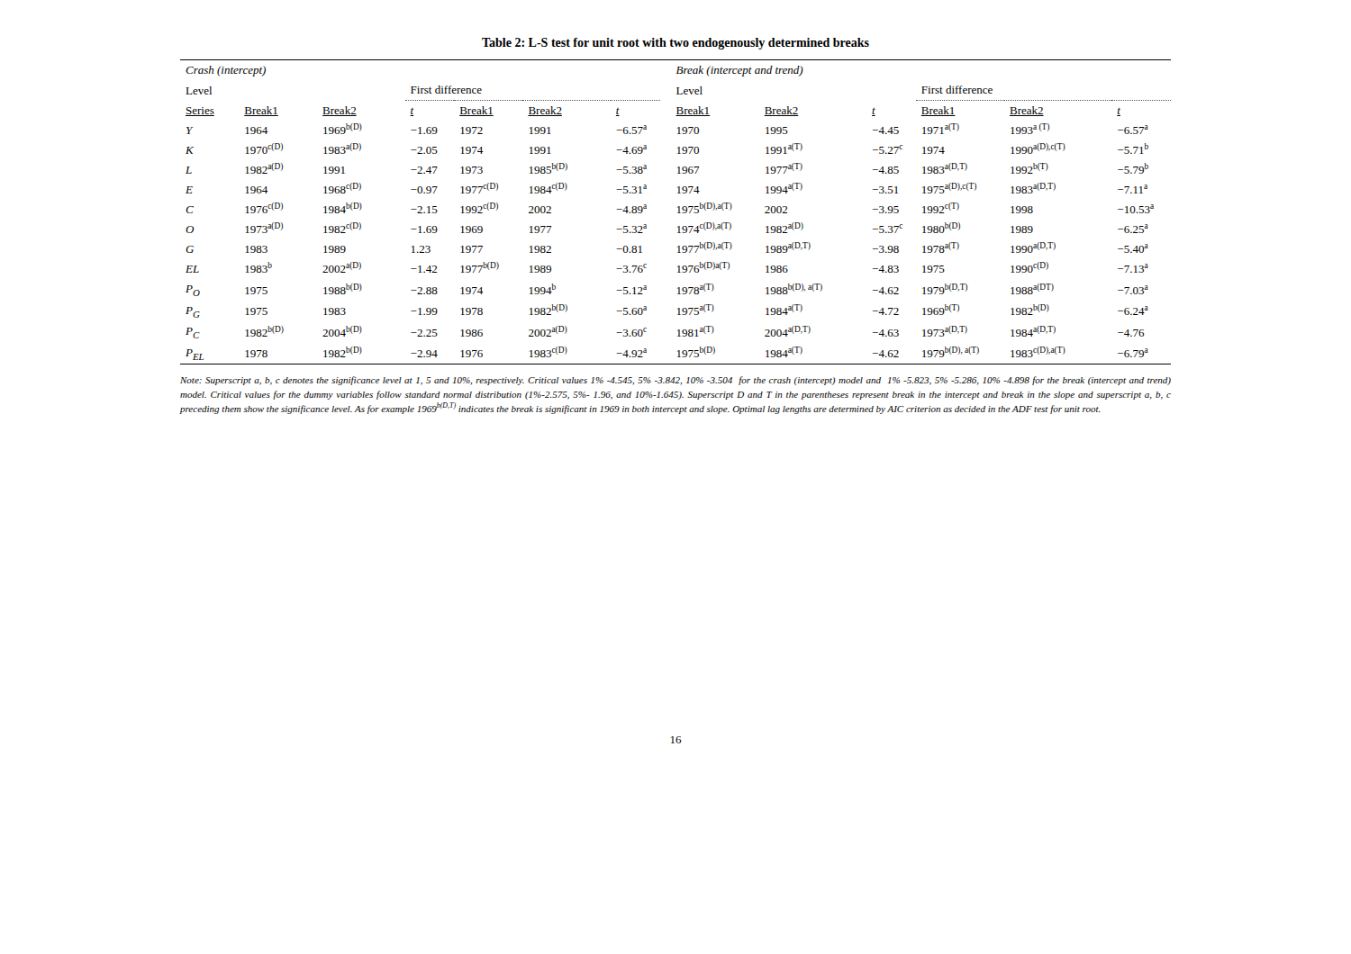Table 2: L-S test for unit root with two endogenously determined breaks
| Crash (intercept) | | Break (intercept and trend) |
| Level | | | First difference | | | Level | | | First difference |
| Series | Break1 | Break2 | t | Break1 | Break2 | t | | Break1 | Break2 | t | Break1 | Break2 | t |
| Y | 1964 | 1969 b(D) | −1.69 | 1972 | 1991 | −6.57 a | | 1970 | 1995 | −4.45 | 1971 a(T) | 1993 a (T) | −6.57 a |
| K | 1970 c(D) | 1983 a(D) | −2.05 | 1974 | 1991 | −4.69 a | | 1970 | 1991 a(T) | −5.27 c | 1974 | 1990 a(D),c(T) | −5.71 b |
| L | 1982 a(D) | 1991 | −2.47 | 1973 | 1985 b(D) | −5.38 a | | 1967 | 1977 a(T) | −4.85 | 1983 a(D,T) | 1992 b(T) | −5.79 b |
| E | 1964 | 1968 c(D) | −0.97 | 1977 c(D) | 1984 c(D) | −5.31 a | | 1974 | 1994 a(T) | −3.51 | 1975 a(D),c(T) | 1983 a(D,T) | −7.11 a |
| C | 1976 c(D) | 1984 b(D) | −2.15 | 1992 c(D) | 2002 | −4.89 a | | 1975 b(D),a(T) | 2002 | −3.95 | 1992 c(T) | 1998 | −10.53 a |
| O | 1973 a(D) | 1982 c(D) | −1.69 | 1969 | 1977 | −5.32 a | | 1974 c(D),a(T) | 1982 a(D) | −5.37 c | 1980 b(D) | 1989 | −6.25 a |
| G | 1983 | 1989 | 1.23 | 1977 | 1982 | −0.81 | | 1977 b(D),a(T) | 1989 a(D,T) | −3.98 | 1978 a(T) | 1990 a(D,T) | −5.40 a |
| EL | 1983 b | 2002 a(D) | −1.42 | 1977 b(D) | 1989 | −3.76 c | | 1976 b(D)a(T) | 1986 | −4.83 | 1975 | 1990 c(D) | −7.13 a |
| P O | 1975 | 1988 b(D) | −2.88 | 1974 | 1994 b | −5.12 a | | 1978 a(T) | 1988 b(D), a(T) | −4.62 | 1979 b(D,T) | 1988 a(DT) | −7.03 a |
| P G | 1975 | 1983 | −1.99 | 1978 | 1982 b(D) | −5.60 a | | 1975 a(T) | 1984 a(T) | −4.72 | 1969 b(T) | 1982 b(D) | −6.24 a |
| P C | 1982 b(D) | 2004 b(D) | −2.25 | 1986 | 2002 a(D) | −3.60 c | | 1981 a(T) | 2004 a(D,T) | −4.63 | 1973 a(D,T) | 1984 a(D,T) | −4.76 |
| P EL | 1978 | 1982 b(D) | −2.94 | 1976 | 1983 c(D) | −4.92 a | | 1975 b(D) | 1984 a(T) | −4.62 | 1979 b(D), a(T) | 1983 c(D),a(T) | −6.79 a |
Note: Superscript a, b, c denotes the significance level at 1, 5 and 10%, respectively. Critical values 1% -4.545, 5% -3.842, 10% -3.504 for the crash (intercept) model and 1% -5.823, 5% -5.286, 10% -4.898 for the break (intercept and trend) model. Critical values for the dummy variables follow standard normal distribution (1%-2.575, 5%- 1.96, and 10%-1.645). Superscript D and T in the parentheses represent break in the intercept and break in the slope and superscript a, b, c preceding them show the significance level. As for example 1969b(D,T) indicates the break is significant in 1969 in both intercept and slope. Optimal lag lengths are determined by AIC criterion as decided in the ADF test for unit root.
16